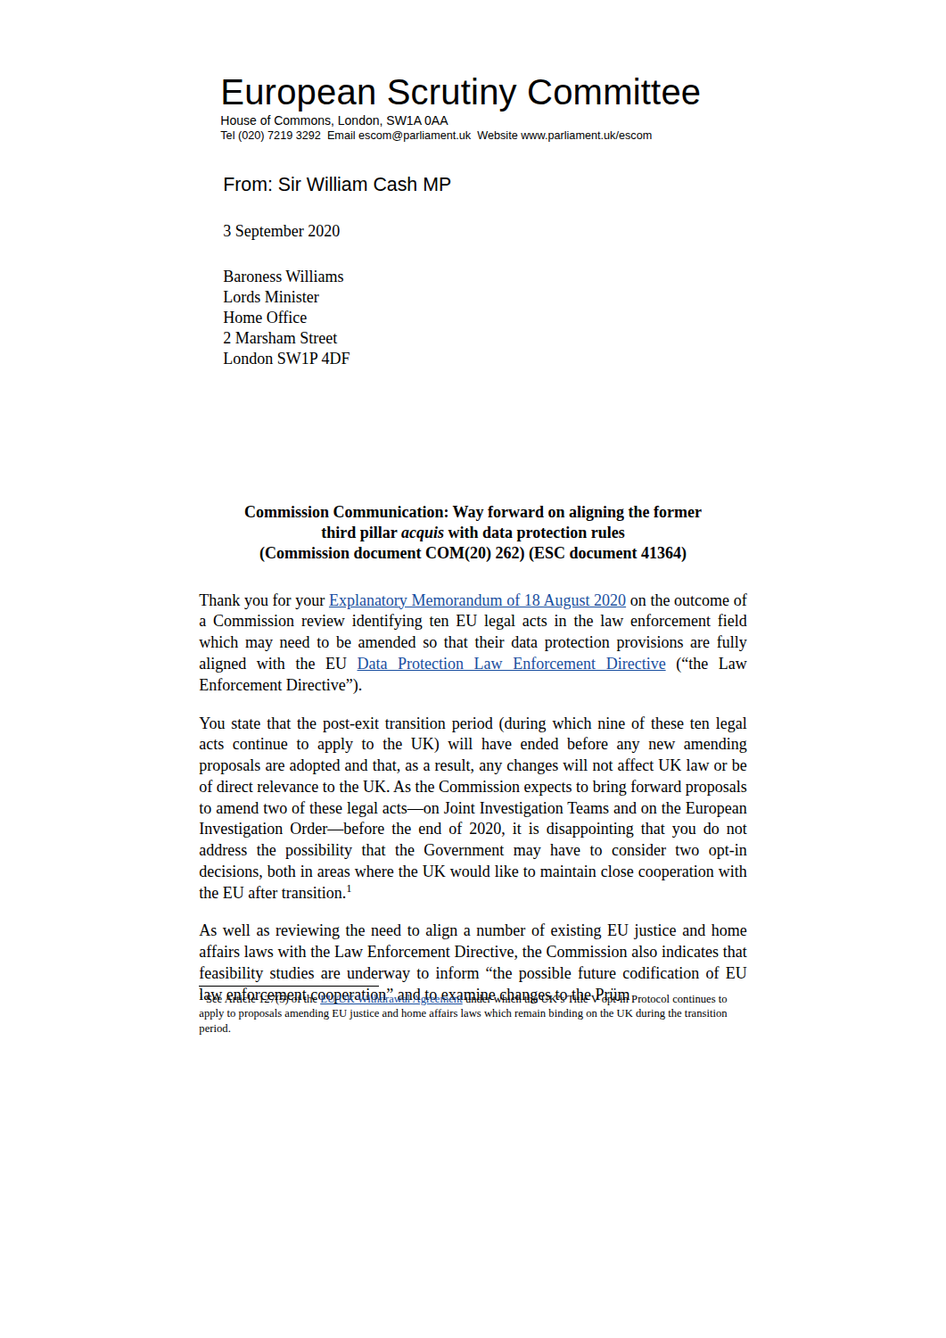European Scrutiny Committee
House of Commons, London, SW1A 0AA
Tel (020) 7219 3292 Email escom@parliament.uk Website www.parliament.uk/escom
From: Sir William Cash MP
3 September 2020
Baroness Williams
Lords Minister
Home Office
2 Marsham Street
London SW1P 4DF
Commission Communication: Way forward on aligning the former third pillar acquis with data protection rules
(Commission document COM(20) 262) (ESC document 41364)
Thank you for your Explanatory Memorandum of 18 August 2020 on the outcome of a Commission review identifying ten EU legal acts in the law enforcement field which may need to be amended so that their data protection provisions are fully aligned with the EU Data Protection Law Enforcement Directive (“the Law Enforcement Directive”).
You state that the post-exit transition period (during which nine of these ten legal acts continue to apply to the UK) will have ended before any new amending proposals are adopted and that, as a result, any changes will not affect UK law or be of direct relevance to the UK. As the Commission expects to bring forward proposals to amend two of these legal acts—on Joint Investigation Teams and on the European Investigation Order—before the end of 2020, it is disappointing that you do not address the possibility that the Government may have to consider two opt-in decisions, both in areas where the UK would like to maintain close cooperation with the EU after transition.1
As well as reviewing the need to align a number of existing EU justice and home affairs laws with the Law Enforcement Directive, the Commission also indicates that feasibility studies are underway to inform “the possible future codification of EU law enforcement cooperation” and to examine changes to the Prüm
1 See Article 127(5) of the EU/UK Withdrawal Agreement under which the UK’s Title V opt-in Protocol continues to apply to proposals amending EU justice and home affairs laws which remain binding on the UK during the transition period.